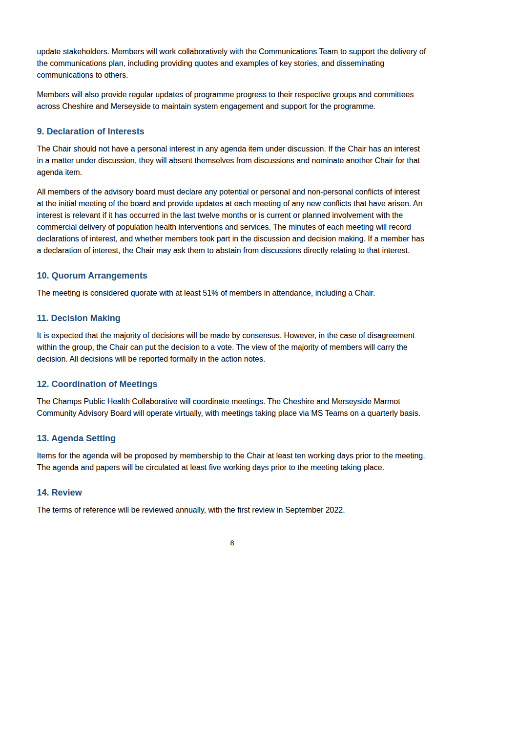update stakeholders. Members will work collaboratively with the Communications Team to support the delivery of the communications plan, including providing quotes and examples of key stories, and disseminating communications to others.
Members will also provide regular updates of programme progress to their respective groups and committees across Cheshire and Merseyside to maintain system engagement and support for the programme.
9. Declaration of Interests
The Chair should not have a personal interest in any agenda item under discussion. If the Chair has an interest in a matter under discussion, they will absent themselves from discussions and nominate another Chair for that agenda item.
All members of the advisory board must declare any potential or personal and non-personal conflicts of interest at the initial meeting of the board and provide updates at each meeting of any new conflicts that have arisen. An interest is relevant if it has occurred in the last twelve months or is current or planned involvement with the commercial delivery of population health interventions and services. The minutes of each meeting will record declarations of interest, and whether members took part in the discussion and decision making. If a member has a declaration of interest, the Chair may ask them to abstain from discussions directly relating to that interest.
10. Quorum Arrangements
The meeting is considered quorate with at least 51% of members in attendance, including a Chair.
11. Decision Making
It is expected that the majority of decisions will be made by consensus. However, in the case of disagreement within the group, the Chair can put the decision to a vote. The view of the majority of members will carry the decision. All decisions will be reported formally in the action notes.
12. Coordination of Meetings
The Champs Public Health Collaborative will coordinate meetings. The Cheshire and Merseyside Marmot Community Advisory Board will operate virtually, with meetings taking place via MS Teams on a quarterly basis.
13. Agenda Setting
Items for the agenda will be proposed by membership to the Chair at least ten working days prior to the meeting. The agenda and papers will be circulated at least five working days prior to the meeting taking place.
14. Review
The terms of reference will be reviewed annually, with the first review in September 2022.
8